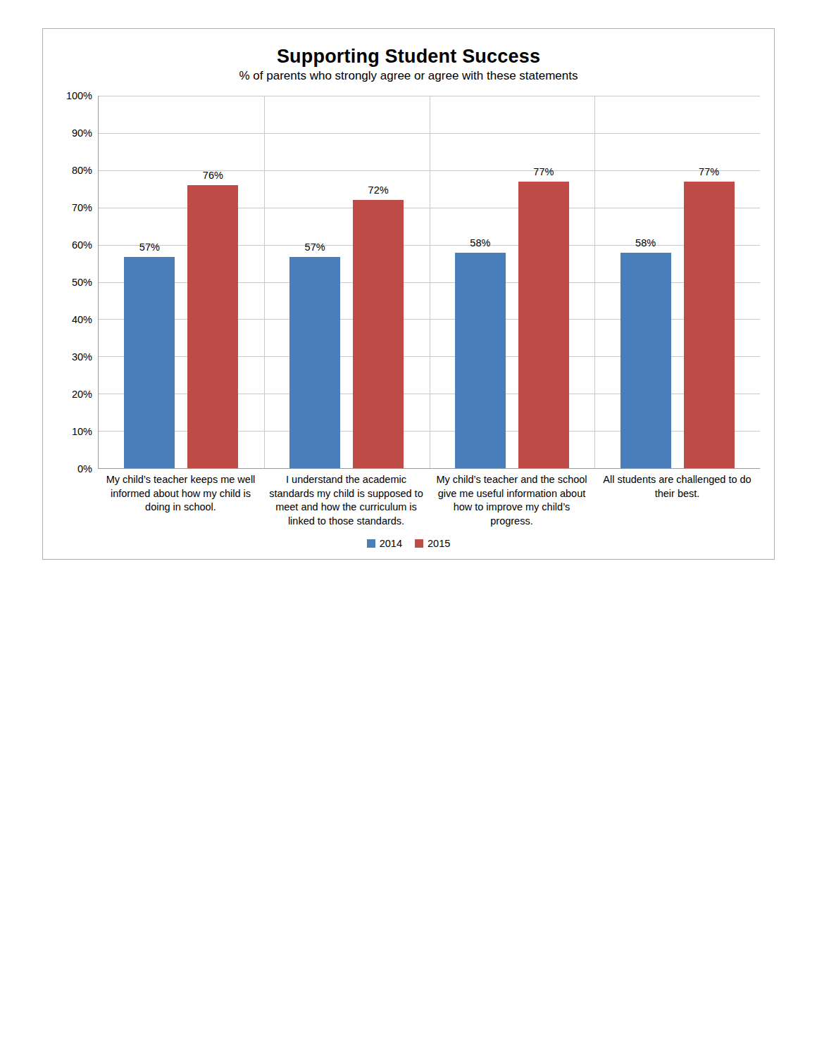Supporting Student Success
% of parents who strongly agree or agree with these statements
100%
90%
80%
70%
60%
50%
40%
30%
20%
10%
0%
57%
76%
57%
72%
58%
77%
58%
77%
My child’s teacher keeps me well informed about how my child is doing in school.
I understand the academic standards my child is supposed to meet and how the curriculum is linked to those standards.
My child’s teacher and the school give me useful information about how to improve my child’s progress.
All students are challenged to do their best.
2014 2015